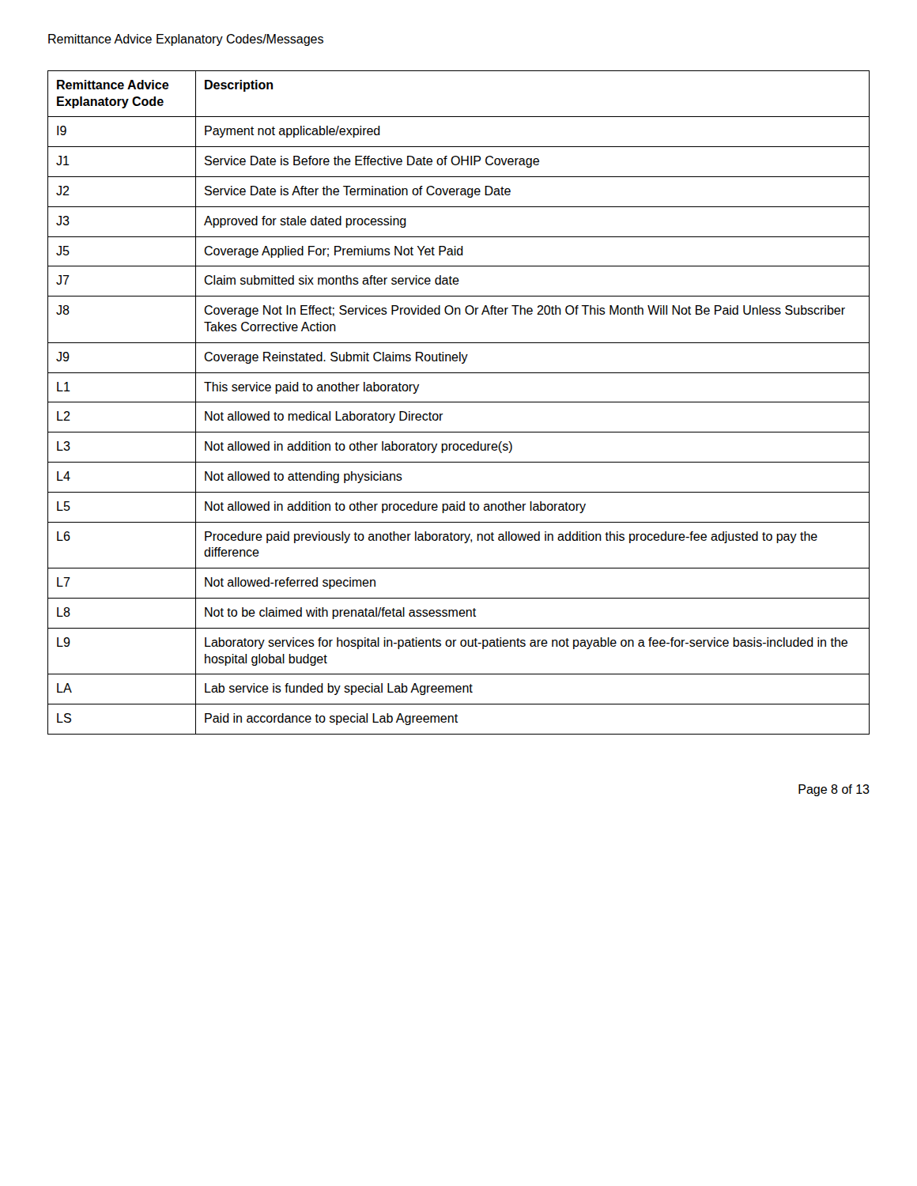Remittance Advice Explanatory Codes/Messages
| Remittance Advice Explanatory Code | Description |
| --- | --- |
| I9 | Payment not applicable/expired |
| J1 | Service Date is Before the Effective Date of OHIP Coverage |
| J2 | Service Date is After the Termination of Coverage Date |
| J3 | Approved for stale dated processing |
| J5 | Coverage Applied For; Premiums Not Yet Paid |
| J7 | Claim submitted six months after service date |
| J8 | Coverage Not In Effect; Services Provided On Or After The 20th Of This Month Will Not Be Paid Unless Subscriber Takes Corrective Action |
| J9 | Coverage Reinstated. Submit Claims Routinely |
| L1 | This service paid to another laboratory |
| L2 | Not allowed to medical Laboratory Director |
| L3 | Not allowed in addition to other laboratory procedure(s) |
| L4 | Not allowed to attending physicians |
| L5 | Not allowed in addition to other procedure paid to another laboratory |
| L6 | Procedure paid previously to another laboratory, not allowed in addition this procedure-fee adjusted to pay the difference |
| L7 | Not allowed-referred specimen |
| L8 | Not to be claimed with prenatal/fetal assessment |
| L9 | Laboratory services for hospital in-patients or out-patients are not payable on a fee-for-service basis-included in the hospital global budget |
| LA | Lab service is funded by special Lab Agreement |
| LS | Paid in accordance to special Lab Agreement |
Page 8 of 13